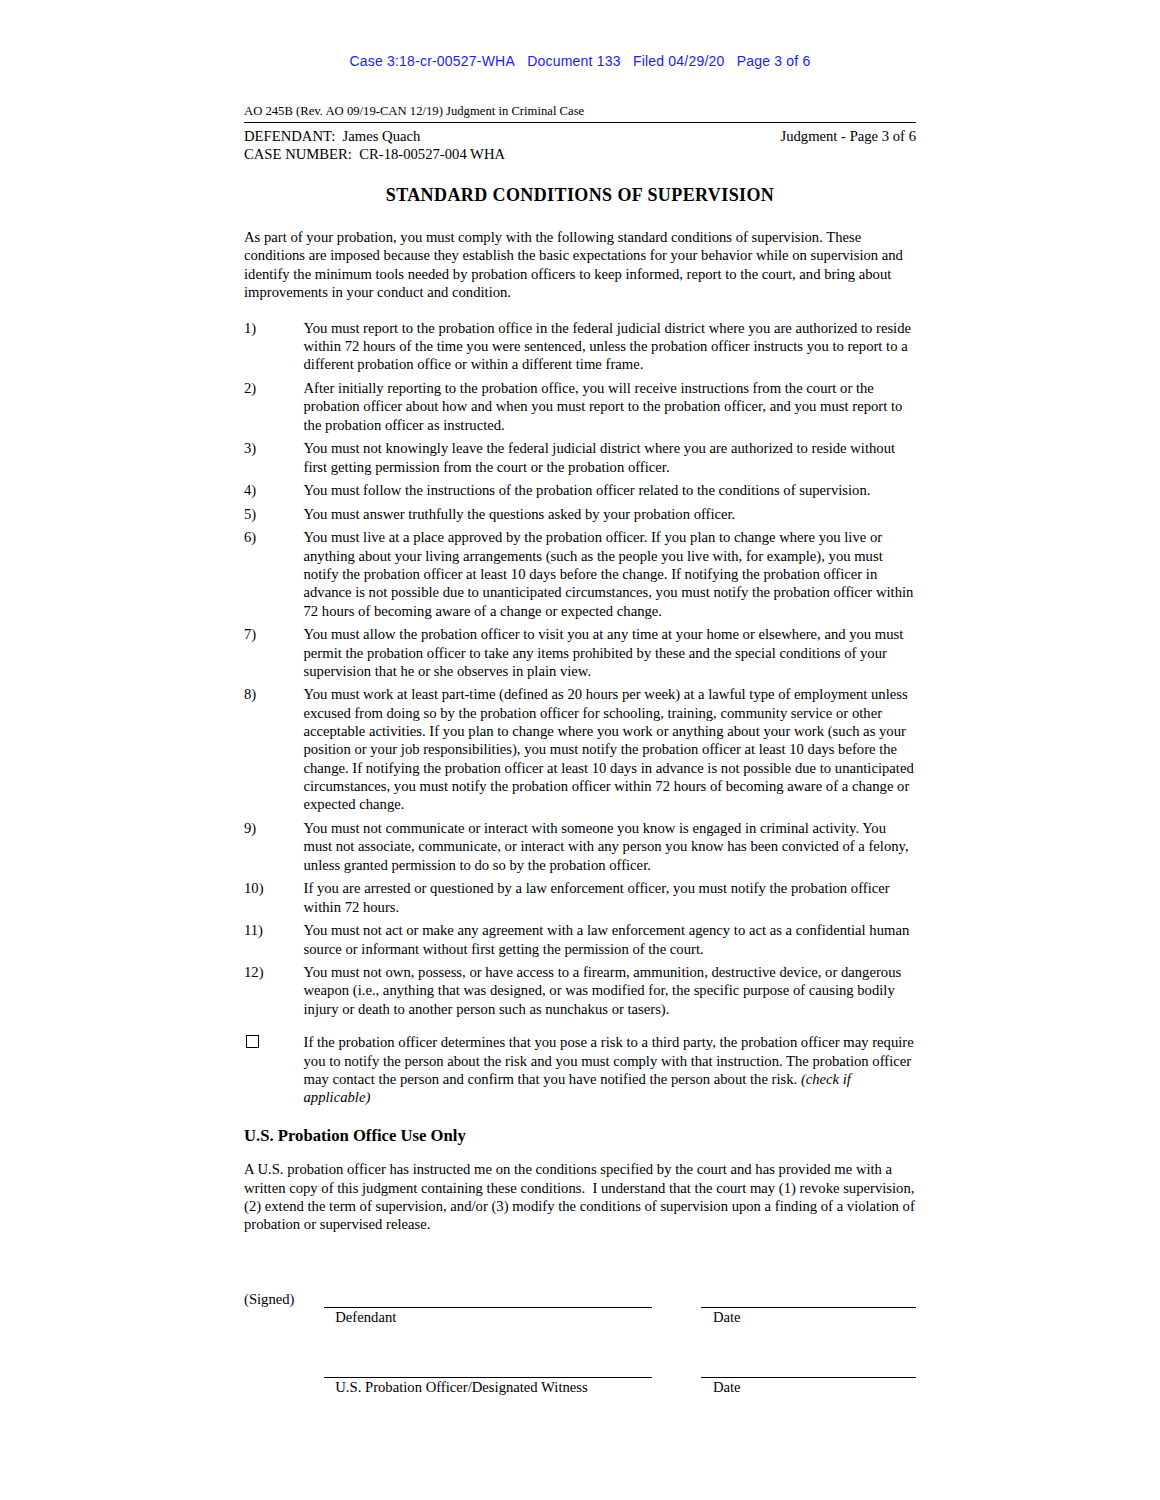Case 3:18-cr-00527-WHA Document 133 Filed 04/29/20 Page 3 of 6
AO 245B (Rev. AO 09/19-CAN 12/19) Judgment in Criminal Case
| DEFENDANT: James Quach | Judgment - Page 3 of 6 |
| CASE NUMBER: CR-18-00527-004 WHA | |
STANDARD CONDITIONS OF SUPERVISION
As part of your probation, you must comply with the following standard conditions of supervision. These conditions are imposed because they establish the basic expectations for your behavior while on supervision and identify the minimum tools needed by probation officers to keep informed, report to the court, and bring about improvements in your conduct and condition.
1) You must report to the probation office in the federal judicial district where you are authorized to reside within 72 hours of the time you were sentenced, unless the probation officer instructs you to report to a different probation office or within a different time frame.
2) After initially reporting to the probation office, you will receive instructions from the court or the probation officer about how and when you must report to the probation officer, and you must report to the probation officer as instructed.
3) You must not knowingly leave the federal judicial district where you are authorized to reside without first getting permission from the court or the probation officer.
4) You must follow the instructions of the probation officer related to the conditions of supervision.
5) You must answer truthfully the questions asked by your probation officer.
6) You must live at a place approved by the probation officer. If you plan to change where you live or anything about your living arrangements (such as the people you live with, for example), you must notify the probation officer at least 10 days before the change. If notifying the probation officer in advance is not possible due to unanticipated circumstances, you must notify the probation officer within 72 hours of becoming aware of a change or expected change.
7) You must allow the probation officer to visit you at any time at your home or elsewhere, and you must permit the probation officer to take any items prohibited by these and the special conditions of your supervision that he or she observes in plain view.
8) You must work at least part-time (defined as 20 hours per week) at a lawful type of employment unless excused from doing so by the probation officer for schooling, training, community service or other acceptable activities. If you plan to change where you work or anything about your work (such as your position or your job responsibilities), you must notify the probation officer at least 10 days before the change. If notifying the probation officer at least 10 days in advance is not possible due to unanticipated circumstances, you must notify the probation officer within 72 hours of becoming aware of a change or expected change.
9) You must not communicate or interact with someone you know is engaged in criminal activity. You must not associate, communicate, or interact with any person you know has been convicted of a felony, unless granted permission to do so by the probation officer.
10) If you are arrested or questioned by a law enforcement officer, you must notify the probation officer within 72 hours.
11) You must not act or make any agreement with a law enforcement agency to act as a confidential human source or informant without first getting the permission of the court.
12) You must not own, possess, or have access to a firearm, ammunition, destructive device, or dangerous weapon (i.e., anything that was designed, or was modified for, the specific purpose of causing bodily injury or death to another person such as nunchakus or tasers).
If the probation officer determines that you pose a risk to a third party, the probation officer may require you to notify the person about the risk and you must comply with that instruction. The probation officer may contact the person and confirm that you have notified the person about the risk. (check if applicable)
U.S. Probation Office Use Only
A U.S. probation officer has instructed me on the conditions specified by the court and has provided me with a written copy of this judgment containing these conditions. I understand that the court may (1) revoke supervision, (2) extend the term of supervision, and/or (3) modify the conditions of supervision upon a finding of a violation of probation or supervised release.
| (Signed) | | | |
| | Defendant | | Date |
| | U.S. Probation Officer/Designated Witness | | Date |